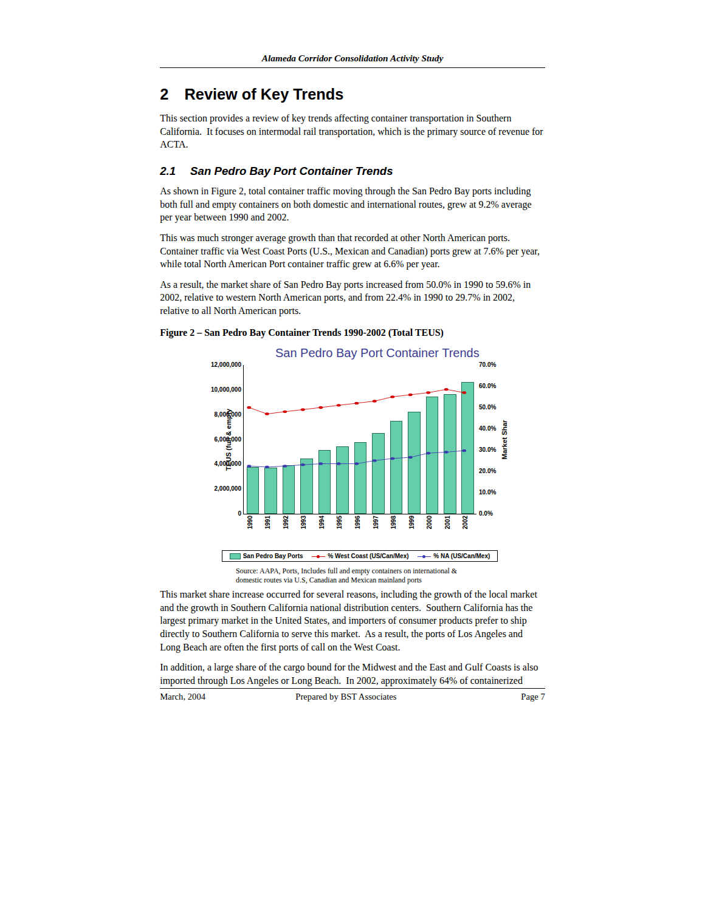Alameda Corridor Consolidation Activity Study
2 Review of Key Trends
This section provides a review of key trends affecting container transportation in Southern California. It focuses on intermodal rail transportation, which is the primary source of revenue for ACTA.
2.1 San Pedro Bay Port Container Trends
As shown in Figure 2, total container traffic moving through the San Pedro Bay ports including both full and empty containers on both domestic and international routes, grew at 9.2% average per year between 1990 and 2002.
This was much stronger average growth than that recorded at other North American ports. Container traffic via West Coast Ports (U.S., Mexican and Canadian) ports grew at 7.6% per year, while total North American Port container traffic grew at 6.6% per year.
As a result, the market share of San Pedro Bay ports increased from 50.0% in 1990 to 59.6% in 2002, relative to western North American ports, and from 22.4% in 1990 to 29.7% in 2002, relative to all North American ports.
Figure 2 – San Pedro Bay Container Trends 1990-2002 (Total TEUS)
San Pedro Bay Port Container Trends
TEUS (full & empty
Market Shar
12,000,000
10,000,000
8,000,000
6,000,000
4,000,000
2,000,000
0
70.0%
60.0%
50.0%
40.0%
30.0%
20.0%
10.0%
0.0%
1990
1991
1992
1993
1994
1995
1996
1997
1998
1999
2000
2001
2002
San Pedro Bay Ports % West Coast (US/Can/Mex) % NA (US/Can/Mex)
Source: AAPA, Ports, Includes full and empty containers on international &
domestic routes via U.S, Canadian and Mexican mainland ports
This market share increase occurred for several reasons, including the growth of the local market and the growth in Southern California national distribution centers. Southern California has the largest primary market in the United States, and importers of consumer products prefer to ship directly to Southern California to serve this market. As a result, the ports of Los Angeles and Long Beach are often the first ports of call on the West Coast.
In addition, a large share of the cargo bound for the Midwest and the East and Gulf Coasts is also imported through Los Angeles or Long Beach. In 2002, approximately 64% of containerized
March, 2004
Prepared by BST Associates
Page 7